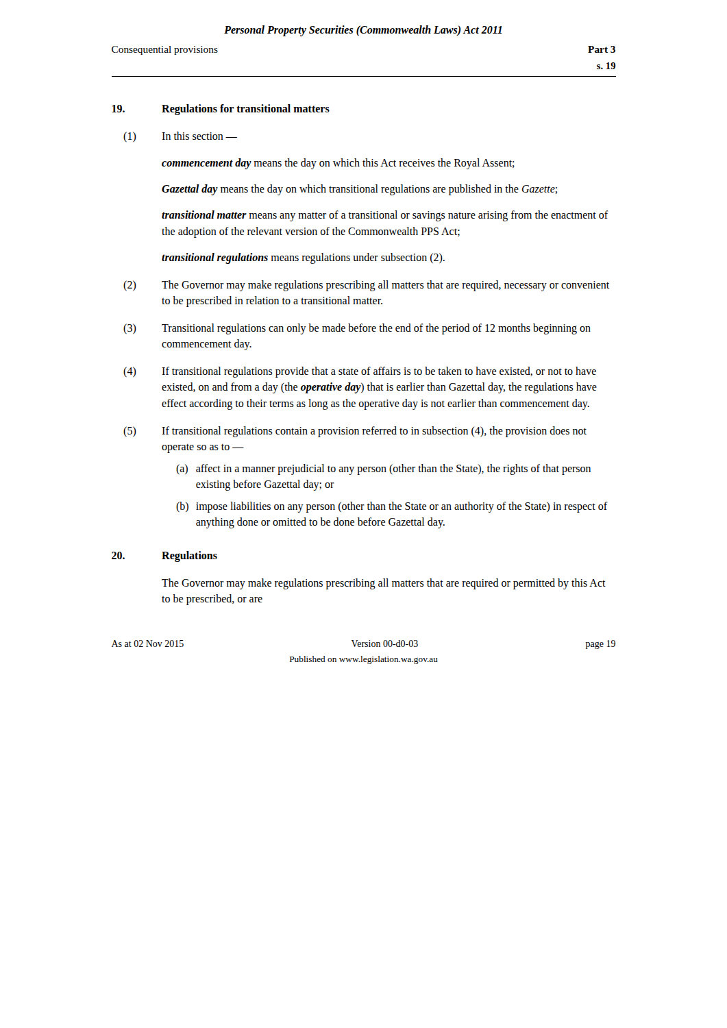Personal Property Securities (Commonwealth Laws) Act 2011
Consequential provisions Part 3
s. 19
19.
Regulations for transitional matters
(1)
In this section —
commencement day means the day on which this Act receives the Royal Assent;
Gazettal day means the day on which transitional regulations are published in the Gazette;
transitional matter means any matter of a transitional or savings nature arising from the enactment of the adoption of the relevant version of the Commonwealth PPS Act;
transitional regulations means regulations under subsection (2).
(2)
The Governor may make regulations prescribing all matters that are required, necessary or convenient to be prescribed in relation to a transitional matter.
(3)
Transitional regulations can only be made before the end of the period of 12 months beginning on commencement day.
(4)
If transitional regulations provide that a state of affairs is to be taken to have existed, or not to have existed, on and from a day (the operative day) that is earlier than Gazettal day, the regulations have effect according to their terms as long as the operative day is not earlier than commencement day.
(5)
If transitional regulations contain a provision referred to in subsection (4), the provision does not operate so as to —
(a)
affect in a manner prejudicial to any person (other than the State), the rights of that person existing before Gazettal day; or
(b)
impose liabilities on any person (other than the State or an authority of the State) in respect of anything done or omitted to be done before Gazettal day.
20.
Regulations
The Governor may make regulations prescribing all matters that are required or permitted by this Act to be prescribed, or are
As at 02 Nov 2015 Version 00-d0-03 page 19
Published on www.legislation.wa.gov.au